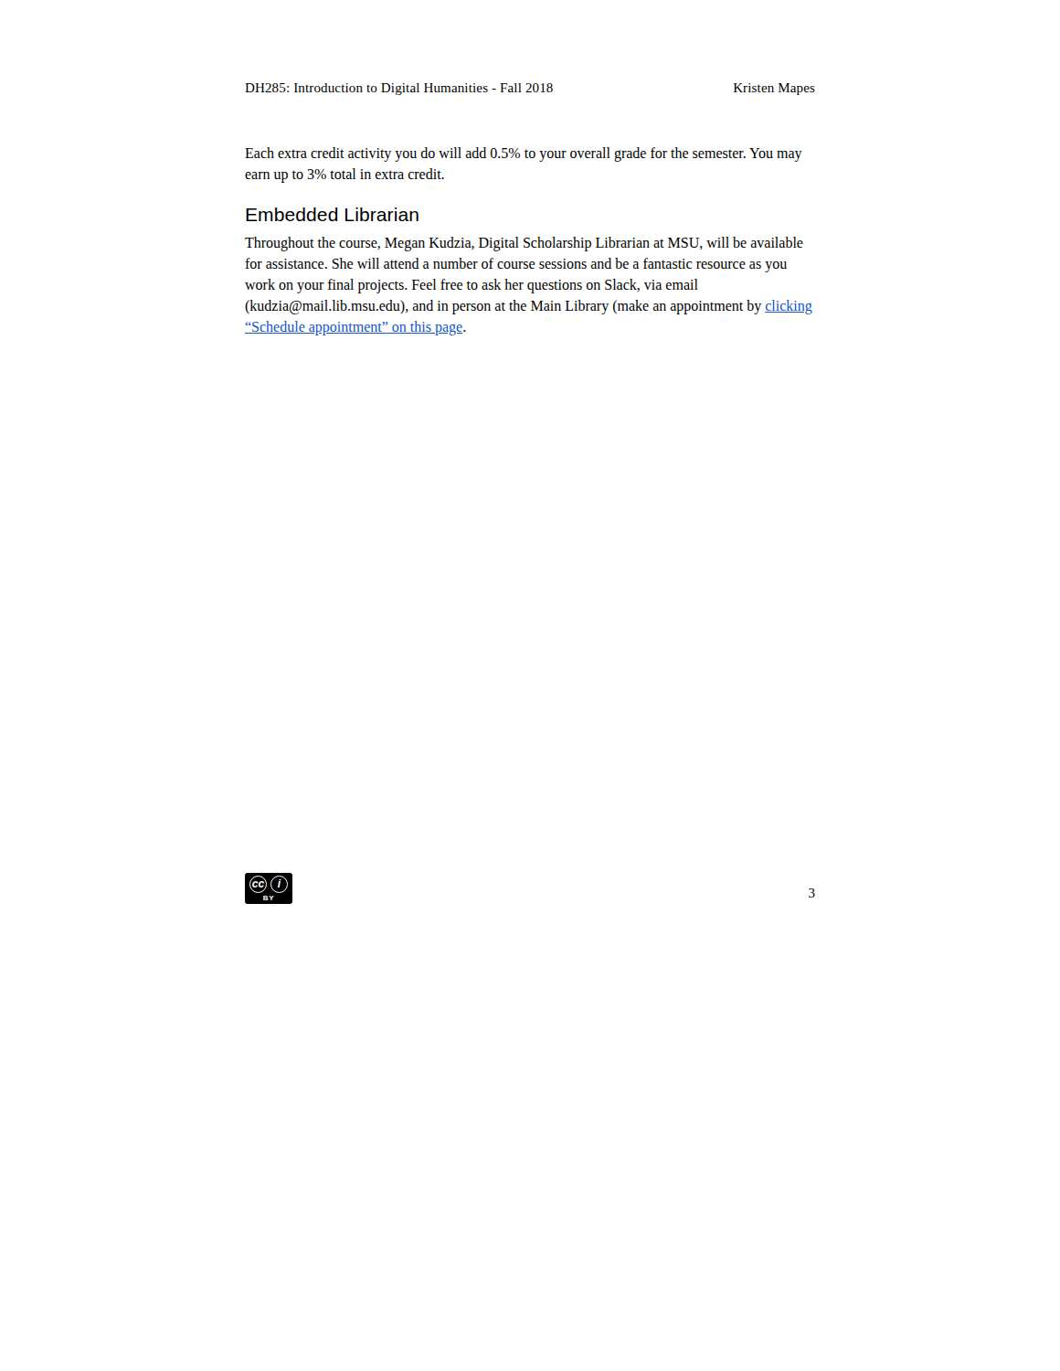DH285: Introduction to Digital Humanities - Fall 2018
Kristen Mapes
Each extra credit activity you do will add 0.5% to your overall grade for the semester. You may earn up to 3% total in extra credit.
Embedded Librarian
Throughout the course, Megan Kudzia, Digital Scholarship Librarian at MSU, will be available for assistance. She will attend a number of course sessions and be a fantastic resource as you work on your final projects. Feel free to ask her questions on Slack, via email (kudzia@mail.lib.msu.edu), and in person at the Main Library (make an appointment by clicking “Schedule appointment” on this page.
cc i
BY
3